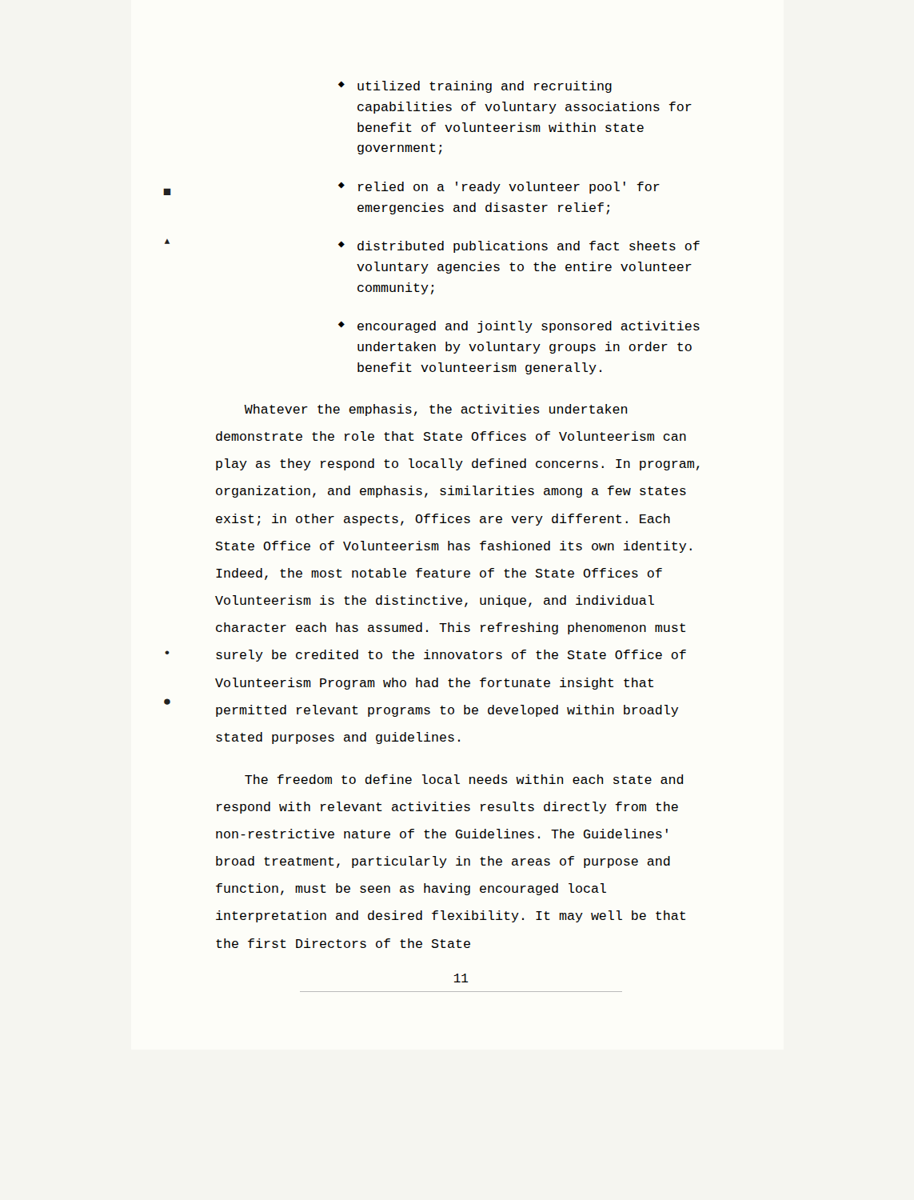■ ▴ • ●
utilized training and recruiting capabilities of voluntary associations for benefit of volunteerism within state government;
relied on a 'ready volunteer pool' for emergencies and disaster relief;
distributed publications and fact sheets of voluntary agencies to the entire volunteer community;
encouraged and jointly sponsored activities undertaken by voluntary groups in order to benefit volunteerism generally.
Whatever the emphasis, the activities undertaken demonstrate the role that State Offices of Volunteerism can play as they respond to locally defined concerns. In program, organization, and emphasis, similarities among a few states exist; in other aspects, Offices are very different. Each State Office of Volunteerism has fashioned its own identity. Indeed, the most notable feature of the State Offices of Volunteerism is the distinctive, unique, and individual character each has assumed. This refreshing phenomenon must surely be credited to the innovators of the State Office of Volunteerism Program who had the fortunate insight that permitted relevant programs to be developed within broadly stated purposes and guidelines.
The freedom to define local needs within each state and respond with relevant activities results directly from the non-restrictive nature of the Guidelines. The Guidelines' broad treatment, particularly in the areas of purpose and function, must be seen as having encouraged local interpretation and desired flexibility. It may well be that the first Directors of the State
11